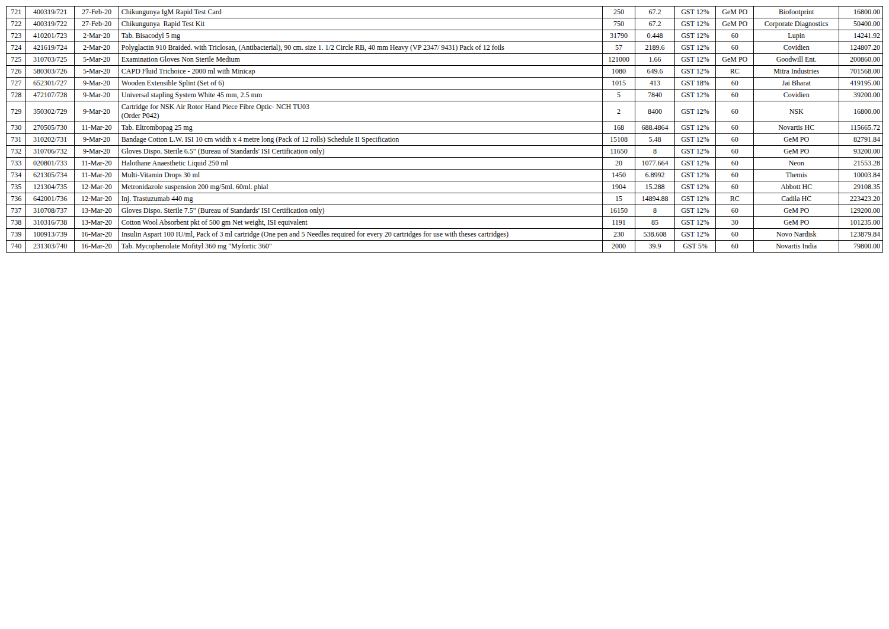| 721 | 400319/721 | 27-Feb-20 | Chikungunya IgM Rapid Test Card | 250 | 67.2 | GST 12% | GeM PO | Biofootprint | 16800.00 |
| 722 | 400319/722 | 27-Feb-20 | Chikungunya Rapid Test Kit | 750 | 67.2 | GST 12% | GeM PO | Corporate Diagnostics | 50400.00 |
| 723 | 410201/723 | 2-Mar-20 | Tab. Bisacodyl 5 mg | 31790 | 0.448 | GST 12% | 60 | Lupin | 14241.92 |
| 724 | 421619/724 | 2-Mar-20 | Polyglactin 910 Braided. with Triclosan, (Antibacterial), 90 cm. size 1. 1/2 Circle RB, 40 mm Heavy (VP 2347/ 9431) Pack of 12 foils | 57 | 2189.6 | GST 12% | 60 | Covidien | 124807.20 |
| 725 | 310703/725 | 5-Mar-20 | Examination Gloves Non Sterile Medium | 121000 | 1.66 | GST 12% | GeM PO | Goodwill Ent. | 200860.00 |
| 726 | 580303/726 | 5-Mar-20 | CAPD Fluid Trichoice - 2000 ml with Minicap | 1080 | 649.6 | GST 12% | RC | Mitra Industries | 701568.00 |
| 727 | 652301/727 | 9-Mar-20 | Wooden Extensible Splint (Set of 6) | 1015 | 413 | GST 18% | 60 | Jai Bharat | 419195.00 |
| 728 | 472107/728 | 9-Mar-20 | Universal stapling System White 45 mm, 2.5 mm | 5 | 7840 | GST 12% | 60 | Covidien | 39200.00 |
| 729 | 350302/729 | 9-Mar-20 | Cartridge for NSK Air Rotor Hand Piece Fibre Optic- NCH TU03 (Order P042) | 2 | 8400 | GST 12% | 60 | NSK | 16800.00 |
| 730 | 270505/730 | 11-Mar-20 | Tab. Eltrombopag 25 mg | 168 | 688.4864 | GST 12% | 60 | Novartis HC | 115665.72 |
| 731 | 310202/731 | 9-Mar-20 | Bandage Cotton L.W. ISI 10 cm width x 4 metre long (Pack of 12 rolls) Schedule II Specification | 15108 | 5.48 | GST 12% | 60 | GeM PO | 82791.84 |
| 732 | 310706/732 | 9-Mar-20 | Gloves Dispo. Sterile 6.5" (Bureau of Standards' ISI Certification only) | 11650 | 8 | GST 12% | 60 | GeM PO | 93200.00 |
| 733 | 020801/733 | 11-Mar-20 | Halothane Anaesthetic Liquid 250 ml | 20 | 1077.664 | GST 12% | 60 | Neon | 21553.28 |
| 734 | 621305/734 | 11-Mar-20 | Multi-Vitamin Drops 30 ml | 1450 | 6.8992 | GST 12% | 60 | Themis | 10003.84 |
| 735 | 121304/735 | 12-Mar-20 | Metronidazole suspension 200 mg/5ml. 60ml. phial | 1904 | 15.288 | GST 12% | 60 | Abbott HC | 29108.35 |
| 736 | 642001/736 | 12-Mar-20 | Inj. Trastuzumab 440 mg | 15 | 14894.88 | GST 12% | RC | Cadila HC | 223423.20 |
| 737 | 310708/737 | 13-Mar-20 | Gloves Dispo. Sterile 7.5" (Bureau of Standards' ISI Certification only) | 16150 | 8 | GST 12% | 60 | GeM PO | 129200.00 |
| 738 | 310316/738 | 13-Mar-20 | Cotton Wool Absorbent pkt of 500 gm Net weight, ISI equivalent | 1191 | 85 | GST 12% | 30 | GeM PO | 101235.00 |
| 739 | 100913/739 | 16-Mar-20 | Insulin Aspart 100 IU/ml, Pack of 3 ml cartridge (One pen and 5 Needles required for every 20 cartridges for use with theses cartridges) | 230 | 538.608 | GST 12% | 60 | Novo Nardisk | 123879.84 |
| 740 | 231303/740 | 16-Mar-20 | Tab. Mycophenolate Mofityl 360 mg "Myfortic 360" | 2000 | 39.9 | GST 5% | 60 | Novartis India | 79800.00 |